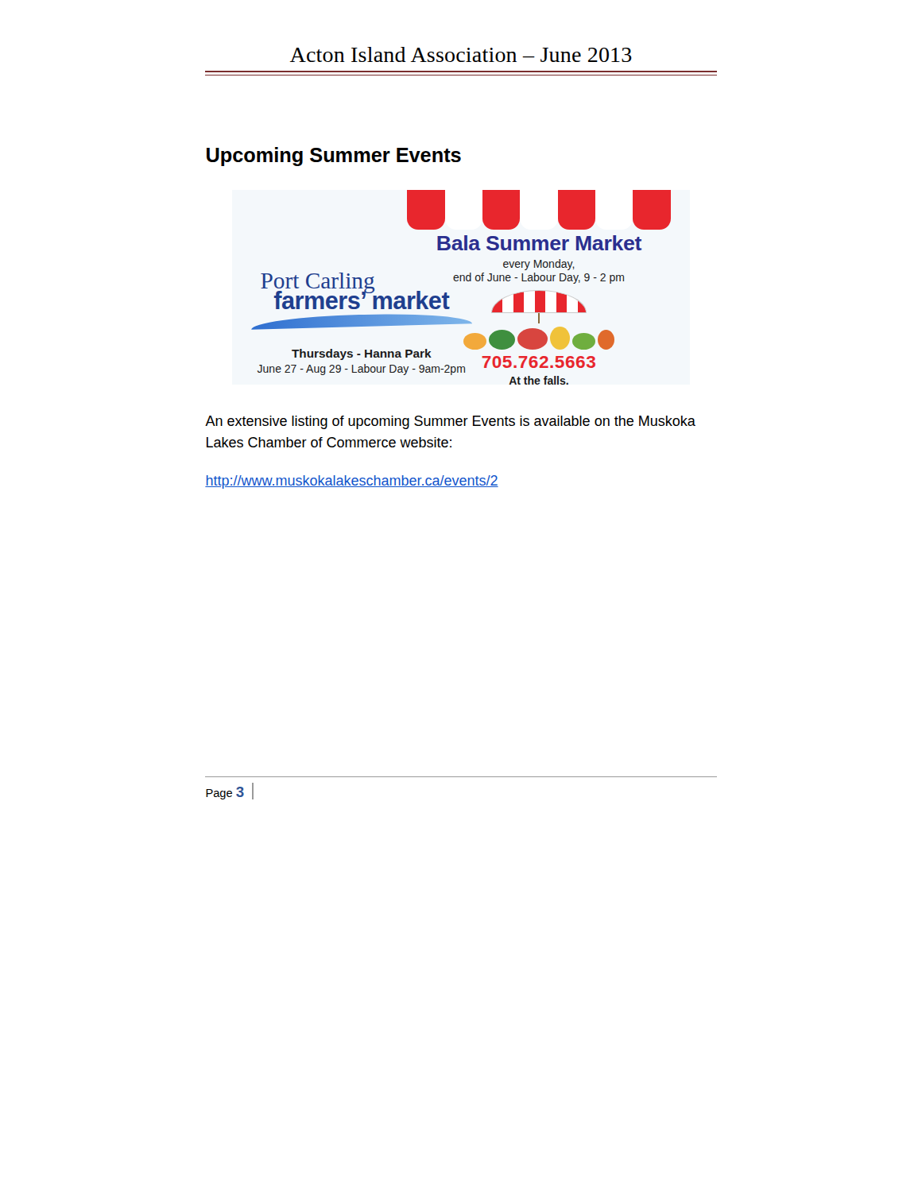Acton Island Association – June 2013
Upcoming Summer Events
Bala Summer Market
every Monday,
end of June - Labour Day, 9 - 2 pm
705.762.5663
At the falls,
Precambrian Shield parking lot
Port Carling
farmers’ market
Thursdays - Hanna Park
June 27 - Aug 29 - Labour Day - 9am-2pm
An extensive listing of upcoming Summer Events is available on the Muskoka Lakes Chamber of Commerce website:
http://www.muskokalakeschamber.ca/events/2
Page 3